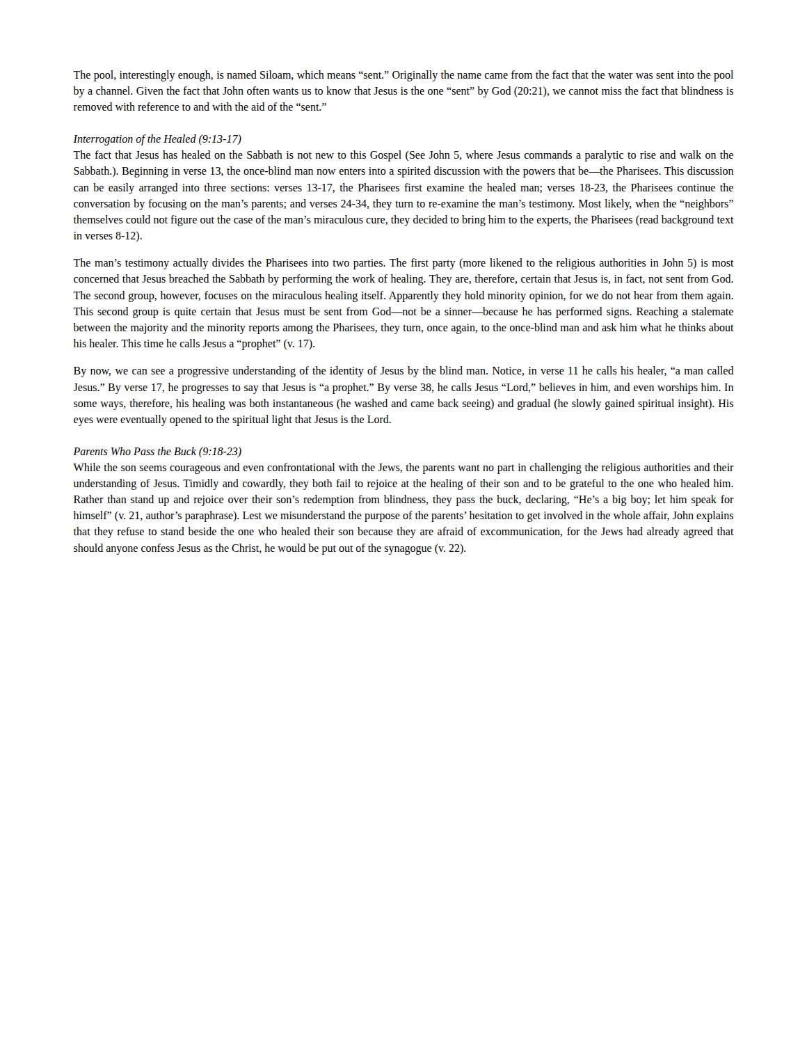The pool, interestingly enough, is named Siloam, which means “sent.” Originally the name came from the fact that the water was sent into the pool by a channel. Given the fact that John often wants us to know that Jesus is the one “sent” by God (20:21), we cannot miss the fact that blindness is removed with reference to and with the aid of the “sent.”
Interrogation of the Healed (9:13-17)
The fact that Jesus has healed on the Sabbath is not new to this Gospel (See John 5, where Jesus commands a paralytic to rise and walk on the Sabbath.). Beginning in verse 13, the once-blind man now enters into a spirited discussion with the powers that be—the Pharisees. This discussion can be easily arranged into three sections: verses 13-17, the Pharisees first examine the healed man; verses 18-23, the Pharisees continue the conversation by focusing on the man’s parents; and verses 24-34, they turn to re-examine the man’s testimony. Most likely, when the “neighbors” themselves could not figure out the case of the man’s miraculous cure, they decided to bring him to the experts, the Pharisees (read background text in verses 8-12).
The man’s testimony actually divides the Pharisees into two parties. The first party (more likened to the religious authorities in John 5) is most concerned that Jesus breached the Sabbath by performing the work of healing. They are, therefore, certain that Jesus is, in fact, not sent from God. The second group, however, focuses on the miraculous healing itself. Apparently they hold minority opinion, for we do not hear from them again. This second group is quite certain that Jesus must be sent from God—not be a sinner—because he has performed signs. Reaching a stalemate between the majority and the minority reports among the Pharisees, they turn, once again, to the once-blind man and ask him what he thinks about his healer. This time he calls Jesus a “prophet” (v. 17).
By now, we can see a progressive understanding of the identity of Jesus by the blind man. Notice, in verse 11 he calls his healer, “a man called Jesus.” By verse 17, he progresses to say that Jesus is “a prophet.” By verse 38, he calls Jesus “Lord,” believes in him, and even worships him. In some ways, therefore, his healing was both instantaneous (he washed and came back seeing) and gradual (he slowly gained spiritual insight). His eyes were eventually opened to the spiritual light that Jesus is the Lord.
Parents Who Pass the Buck (9:18-23)
While the son seems courageous and even confrontational with the Jews, the parents want no part in challenging the religious authorities and their understanding of Jesus. Timidly and cowardly, they both fail to rejoice at the healing of their son and to be grateful to the one who healed him. Rather than stand up and rejoice over their son’s redemption from blindness, they pass the buck, declaring, “He’s a big boy; let him speak for himself” (v. 21, author’s paraphrase). Lest we misunderstand the purpose of the parents’ hesitation to get involved in the whole affair, John explains that they refuse to stand beside the one who healed their son because they are afraid of excommunication, for the Jews had already agreed that should anyone confess Jesus as the Christ, he would be put out of the synagogue (v. 22).